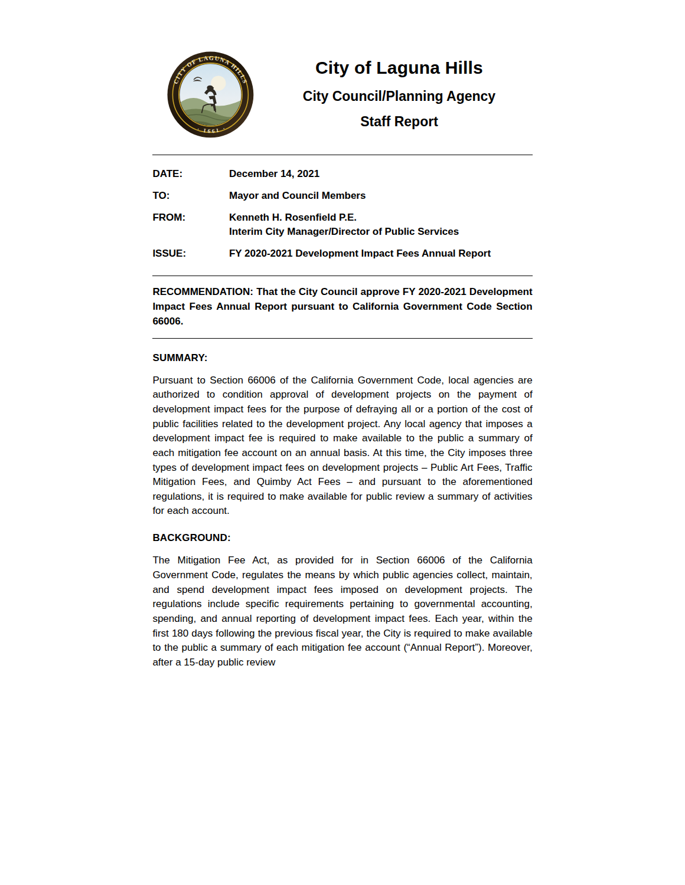CITY OF LAGUNA HILLS · 1991 ·
City of Laguna Hills
City Council/Planning Agency
Staff Report
| DATE: | December 14, 2021 |
| TO: | Mayor and Council Members |
| FROM: | Kenneth H. Rosenfield P.E. Interim City Manager/Director of Public Services |
| ISSUE: | FY 2020-2021 Development Impact Fees Annual Report |
RECOMMENDATION: That the City Council approve FY 2020-2021 Development Impact Fees Annual Report pursuant to California Government Code Section 66006.
SUMMARY:
Pursuant to Section 66006 of the California Government Code, local agencies are authorized to condition approval of development projects on the payment of development impact fees for the purpose of defraying all or a portion of the cost of public facilities related to the development project. Any local agency that imposes a development impact fee is required to make available to the public a summary of each mitigation fee account on an annual basis. At this time, the City imposes three types of development impact fees on development projects – Public Art Fees, Traffic Mitigation Fees, and Quimby Act Fees – and pursuant to the aforementioned regulations, it is required to make available for public review a summary of activities for each account.
BACKGROUND:
The Mitigation Fee Act, as provided for in Section 66006 of the California Government Code, regulates the means by which public agencies collect, maintain, and spend development impact fees imposed on development projects. The regulations include specific requirements pertaining to governmental accounting, spending, and annual reporting of development impact fees. Each year, within the first 180 days following the previous fiscal year, the City is required to make available to the public a summary of each mitigation fee account (“Annual Report”). Moreover, after a 15-day public review